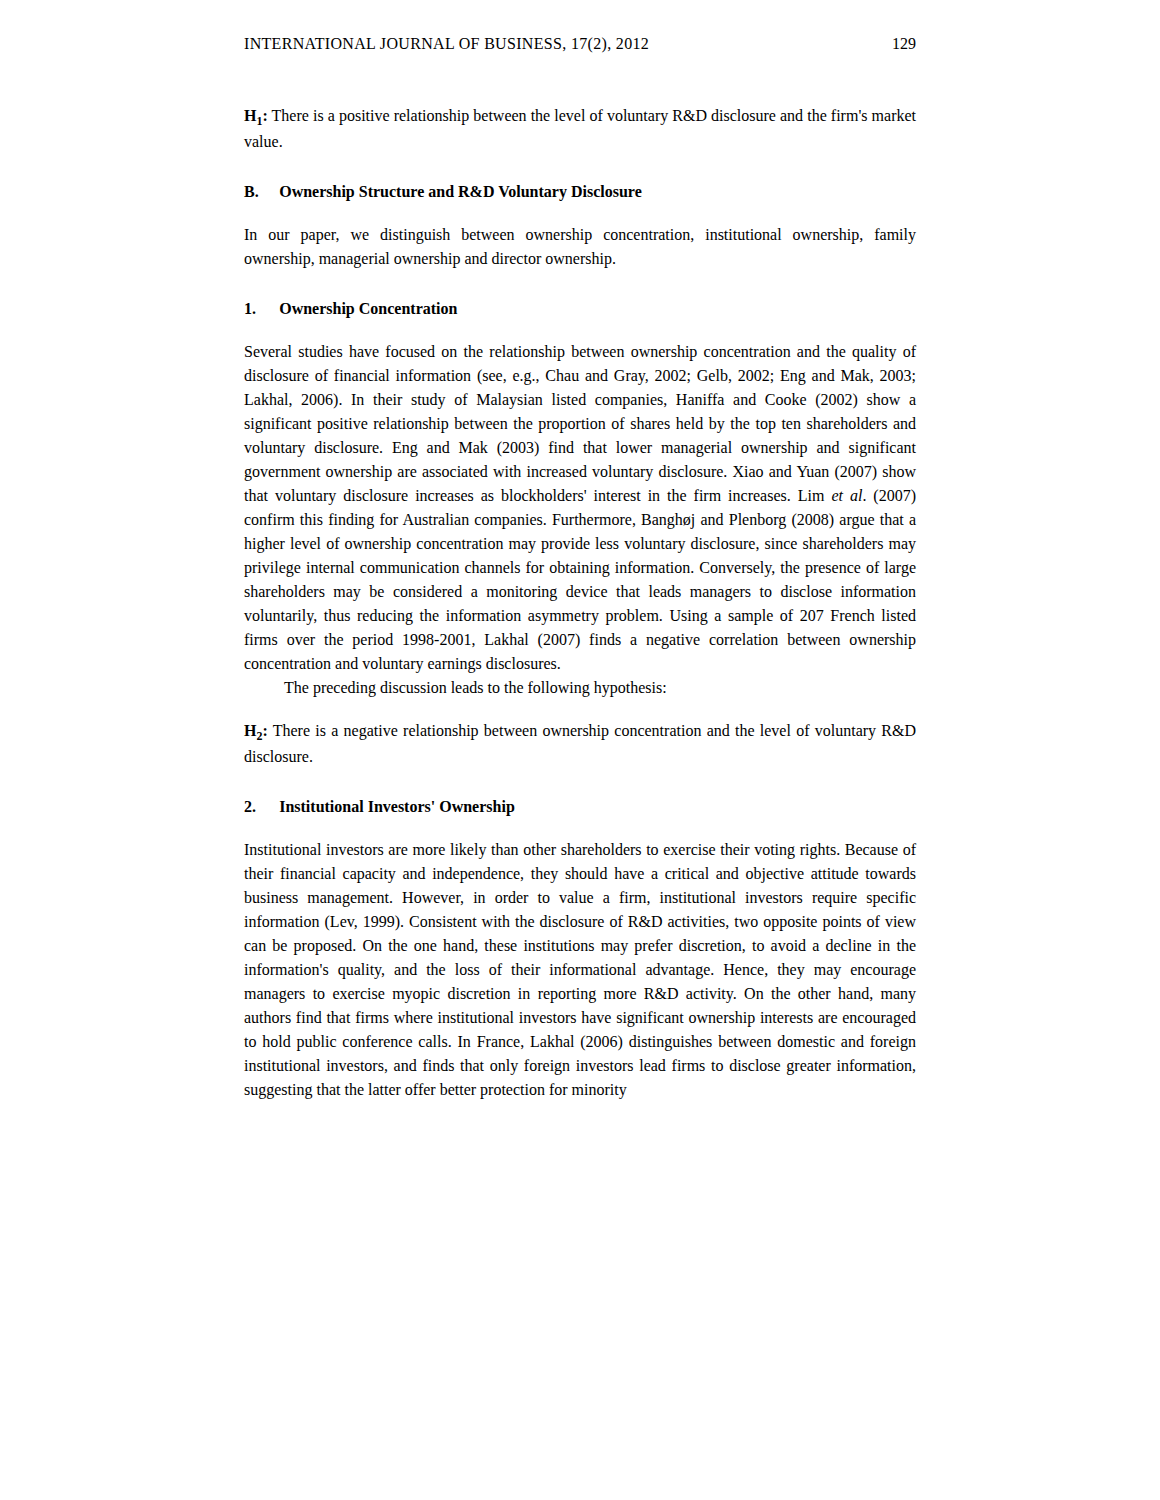INTERNATIONAL JOURNAL OF BUSINESS, 17(2), 2012 129
H1: There is a positive relationship between the level of voluntary R&D disclosure and the firm's market value.
B. Ownership Structure and R&D Voluntary Disclosure
In our paper, we distinguish between ownership concentration, institutional ownership, family ownership, managerial ownership and director ownership.
1. Ownership Concentration
Several studies have focused on the relationship between ownership concentration and the quality of disclosure of financial information (see, e.g., Chau and Gray, 2002; Gelb, 2002; Eng and Mak, 2003; Lakhal, 2006). In their study of Malaysian listed companies, Haniffa and Cooke (2002) show a significant positive relationship between the proportion of shares held by the top ten shareholders and voluntary disclosure. Eng and Mak (2003) find that lower managerial ownership and significant government ownership are associated with increased voluntary disclosure. Xiao and Yuan (2007) show that voluntary disclosure increases as blockholders' interest in the firm increases. Lim et al. (2007) confirm this finding for Australian companies. Furthermore, Banghøj and Plenborg (2008) argue that a higher level of ownership concentration may provide less voluntary disclosure, since shareholders may privilege internal communication channels for obtaining information. Conversely, the presence of large shareholders may be considered a monitoring device that leads managers to disclose information voluntarily, thus reducing the information asymmetry problem. Using a sample of 207 French listed firms over the period 1998-2001, Lakhal (2007) finds a negative correlation between ownership concentration and voluntary earnings disclosures.
The preceding discussion leads to the following hypothesis:
H2: There is a negative relationship between ownership concentration and the level of voluntary R&D disclosure.
2. Institutional Investors' Ownership
Institutional investors are more likely than other shareholders to exercise their voting rights. Because of their financial capacity and independence, they should have a critical and objective attitude towards business management. However, in order to value a firm, institutional investors require specific information (Lev, 1999). Consistent with the disclosure of R&D activities, two opposite points of view can be proposed. On the one hand, these institutions may prefer discretion, to avoid a decline in the information's quality, and the loss of their informational advantage. Hence, they may encourage managers to exercise myopic discretion in reporting more R&D activity. On the other hand, many authors find that firms where institutional investors have significant ownership interests are encouraged to hold public conference calls. In France, Lakhal (2006) distinguishes between domestic and foreign institutional investors, and finds that only foreign investors lead firms to disclose greater information, suggesting that the latter offer better protection for minority